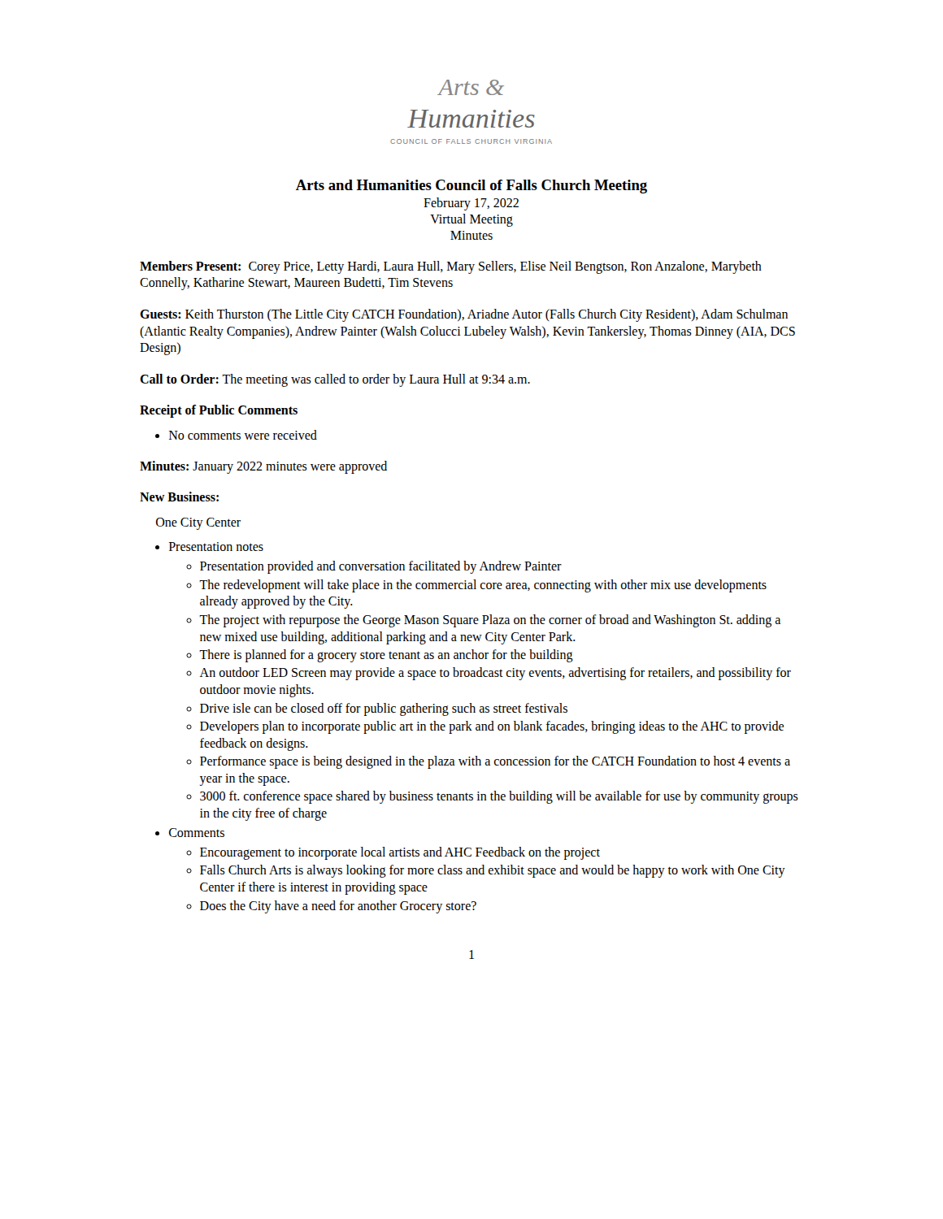Arts and Humanities Council of Falls Church Meeting
February 17, 2022
Virtual Meeting
Minutes
Members Present: Corey Price, Letty Hardi, Laura Hull, Mary Sellers, Elise Neil Bengtson, Ron Anzalone, Marybeth Connelly, Katharine Stewart, Maureen Budetti, Tim Stevens
Guests: Keith Thurston (The Little City CATCH Foundation), Ariadne Autor (Falls Church City Resident), Adam Schulman (Atlantic Realty Companies), Andrew Painter (Walsh Colucci Lubeley Walsh), Kevin Tankersley, Thomas Dinney (AIA, DCS Design)
Call to Order: The meeting was called to order by Laura Hull at 9:34 a.m.
Receipt of Public Comments
No comments were received
Minutes: January 2022 minutes were approved
New Business:
One City Center
Presentation notes
Presentation provided and conversation facilitated by Andrew Painter
The redevelopment will take place in the commercial core area, connecting with other mix use developments already approved by the City.
The project with repurpose the George Mason Square Plaza on the corner of broad and Washington St. adding a new mixed use building, additional parking and a new City Center Park.
There is planned for a grocery store tenant as an anchor for the building
An outdoor LED Screen may provide a space to broadcast city events, advertising for retailers, and possibility for outdoor movie nights.
Drive isle can be closed off for public gathering such as street festivals
Developers plan to incorporate public art in the park and on blank facades, bringing ideas to the AHC to provide feedback on designs.
Performance space is being designed in the plaza with a concession for the CATCH Foundation to host 4 events a year in the space.
3000 ft. conference space shared by business tenants in the building will be available for use by community groups in the city free of charge
Comments
Encouragement to incorporate local artists and AHC Feedback on the project
Falls Church Arts is always looking for more class and exhibit space and would be happy to work with One City Center if there is interest in providing space
Does the City have a need for another Grocery store?
1